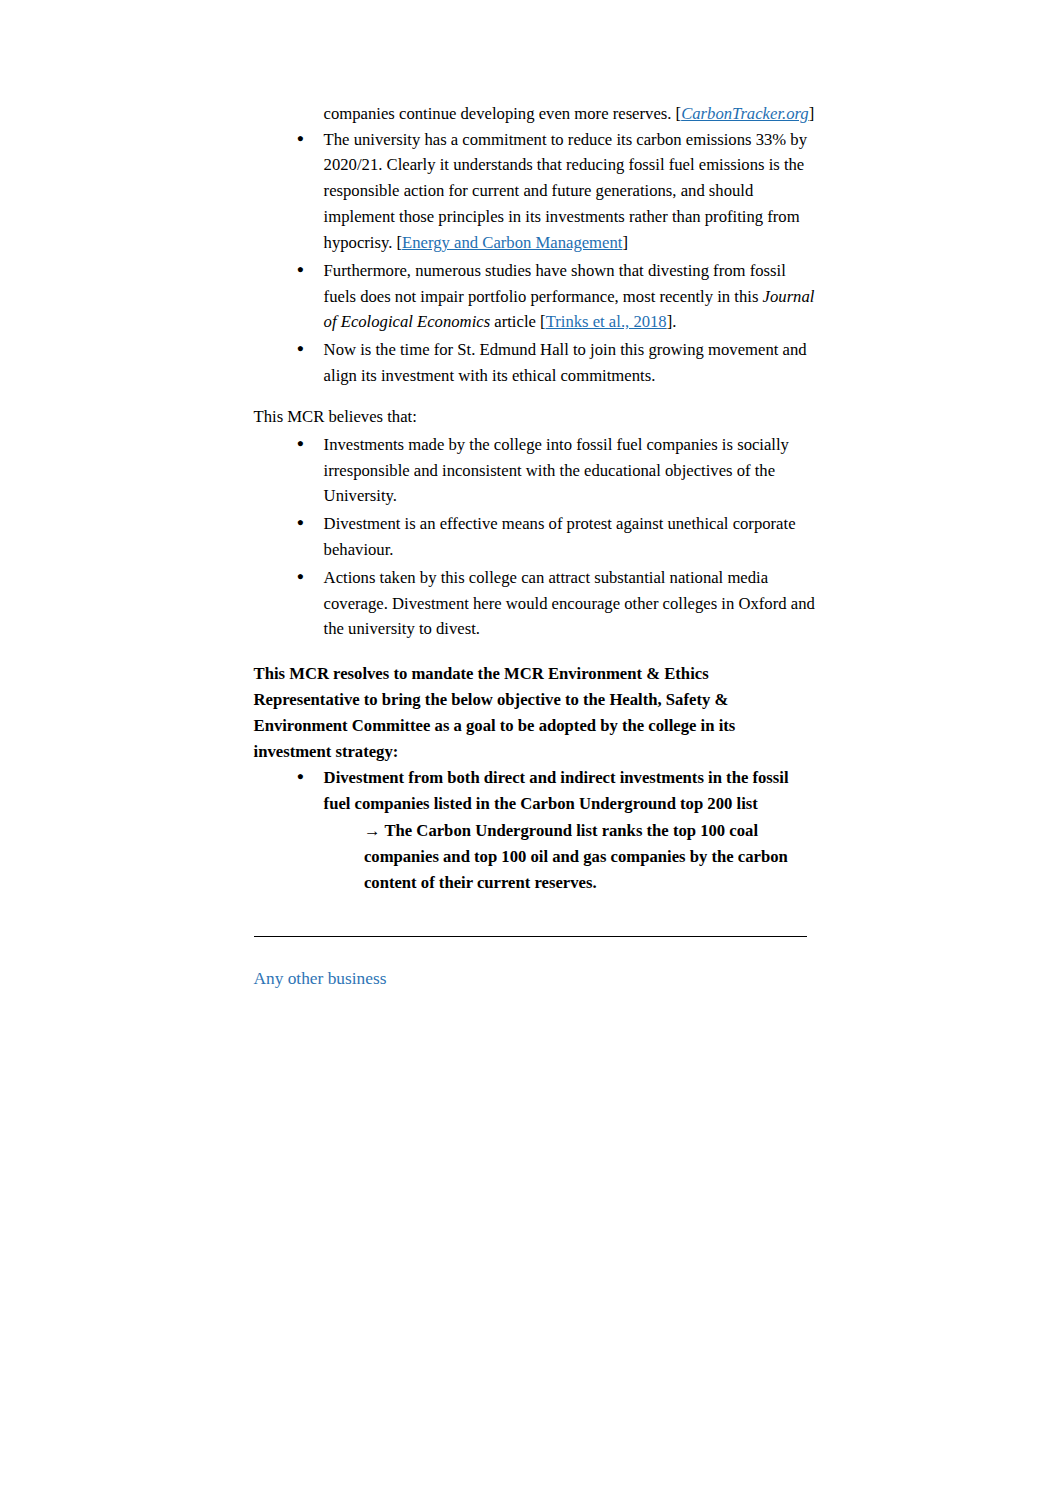companies continue developing even more reserves. [CarbonTracker.org]
The university has a commitment to reduce its carbon emissions 33% by 2020/21. Clearly it understands that reducing fossil fuel emissions is the responsible action for current and future generations, and should implement those principles in its investments rather than profiting from hypocrisy. [Energy and Carbon Management]
Furthermore, numerous studies have shown that divesting from fossil fuels does not impair portfolio performance, most recently in this Journal of Ecological Economics article [Trinks et al., 2018].
Now is the time for St. Edmund Hall to join this growing movement and align its investment with its ethical commitments.
This MCR believes that:
Investments made by the college into fossil fuel companies is socially irresponsible and inconsistent with the educational objectives of the University.
Divestment is an effective means of protest against unethical corporate behaviour.
Actions taken by this college can attract substantial national media coverage. Divestment here would encourage other colleges in Oxford and the university to divest.
This MCR resolves to mandate the MCR Environment & Ethics Representative to bring the below objective to the Health, Safety & Environment Committee as a goal to be adopted by the college in its investment strategy:
Divestment from both direct and indirect investments in the fossil fuel companies listed in the Carbon Underground top 200 list → The Carbon Underground list ranks the top 100 coal companies and top 100 oil and gas companies by the carbon content of their current reserves.
Any other business